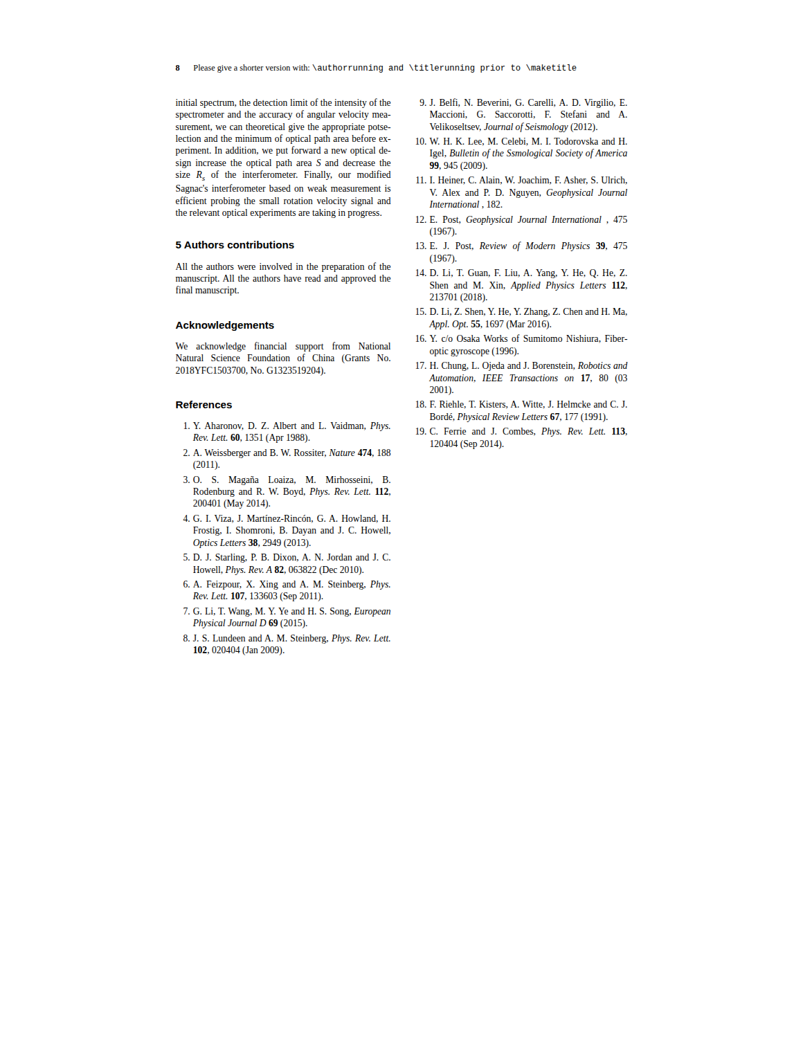8 Please give a shorter version with: \authorrunning and \titlerunning prior to \maketitle
initial spectrum, the detection limit of the intensity of the spectrometer and the accuracy of angular velocity measurement, we can theoretical give the appropriate potselection and the minimum of optical path area before experiment. In addition, we put forward a new optical design increase the optical path area S and decrease the size Rs of the interferometer. Finally, our modified Sagnac's interferometer based on weak measurement is efficient probing the small rotation velocity signal and the relevant optical experiments are taking in progress.
5 Authors contributions
All the authors were involved in the preparation of the manuscript. All the authors have read and approved the final manuscript.
Acknowledgements
We acknowledge financial support from National Natural Science Foundation of China (Grants No. 2018YFC1503700, No. G1323519204).
References
Y. Aharonov, D. Z. Albert and L. Vaidman, Phys. Rev. Lett. 60, 1351 (Apr 1988).
A. Weissberger and B. W. Rossiter, Nature 474, 188 (2011).
O. S. Magaña Loaiza, M. Mirhosseini, B. Rodenburg and R. W. Boyd, Phys. Rev. Lett. 112, 200401 (May 2014).
G. I. Viza, J. Martínez-Rincón, G. A. Howland, H. Frostig, I. Shomroni, B. Dayan and J. C. Howell, Optics Letters 38, 2949 (2013).
D. J. Starling, P. B. Dixon, A. N. Jordan and J. C. Howell, Phys. Rev. A 82, 063822 (Dec 2010).
A. Feizpour, X. Xing and A. M. Steinberg, Phys. Rev. Lett. 107, 133603 (Sep 2011).
G. Li, T. Wang, M. Y. Ye and H. S. Song, European Physical Journal D 69 (2015).
J. S. Lundeen and A. M. Steinberg, Phys. Rev. Lett. 102, 020404 (Jan 2009).
J. Belfi, N. Beverini, G. Carelli, A. D. Virgilio, E. Maccioni, G. Saccorotti, F. Stefani and A. Velikoseltsev, Journal of Seismology (2012).
W. H. K. Lee, M. Celebi, M. I. Todorovska and H. Igel, Bulletin of the Ssmological Society of America 99, 945 (2009).
I. Heiner, C. Alain, W. Joachim, F. Asher, S. Ulrich, V. Alex and P. D. Nguyen, Geophysical Journal International , 182.
E. Post, Geophysical Journal International , 475 (1967).
E. J. Post, Review of Modern Physics 39, 475 (1967).
D. Li, T. Guan, F. Liu, A. Yang, Y. He, Q. He, Z. Shen and M. Xin, Applied Physics Letters 112, 213701 (2018).
D. Li, Z. Shen, Y. He, Y. Zhang, Z. Chen and H. Ma, Appl. Opt. 55, 1697 (Mar 2016).
Y. c/o Osaka Works of Sumitomo Nishiura, Fiber-optic gyroscope (1996).
H. Chung, L. Ojeda and J. Borenstein, Robotics and Automation, IEEE Transactions on 17, 80 (03 2001).
F. Riehle, T. Kisters, A. Witte, J. Helmcke and C. J. Bordé, Physical Review Letters 67, 177 (1991).
C. Ferrie and J. Combes, Phys. Rev. Lett. 113, 120404 (Sep 2014).